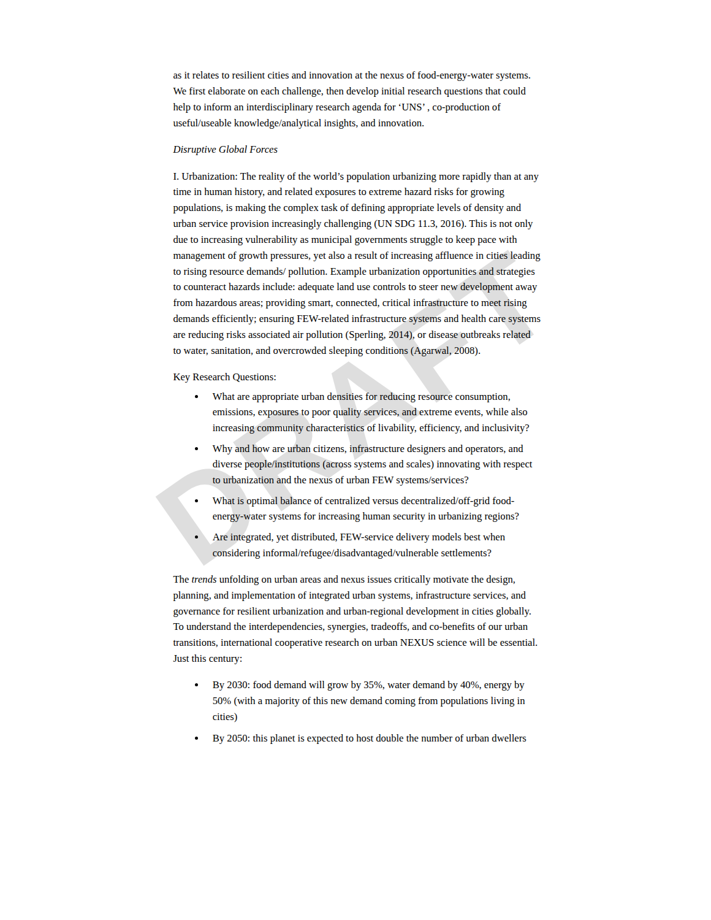DRAFT
as it relates to resilient cities and innovation at the nexus of food-energy-water systems. We first elaborate on each challenge, then develop initial research questions that could help to inform an interdisciplinary research agenda for ‘UNS’ , co-production of useful/useable knowledge/analytical insights, and innovation.
Disruptive Global Forces
I. Urbanization: The reality of the world’s population urbanizing more rapidly than at any time in human history, and related exposures to extreme hazard risks for growing populations, is making the complex task of defining appropriate levels of density and urban service provision increasingly challenging (UN SDG 11.3, 2016). This is not only due to increasing vulnerability as municipal governments struggle to keep pace with management of growth pressures, yet also a result of increasing affluence in cities leading to rising resource demands/ pollution. Example urbanization opportunities and strategies to counteract hazards include: adequate land use controls to steer new development away from hazardous areas; providing smart, connected, critical infrastructure to meet rising demands efficiently; ensuring FEW-related infrastructure systems and health care systems are reducing risks associated air pollution (Sperling, 2014), or disease outbreaks related to water, sanitation, and overcrowded sleeping conditions (Agarwal, 2008).
Key Research Questions:
What are appropriate urban densities for reducing resource consumption, emissions, exposures to poor quality services, and extreme events, while also increasing community characteristics of livability, efficiency, and inclusivity?
Why and how are urban citizens, infrastructure designers and operators, and diverse people/institutions (across systems and scales) innovating with respect to urbanization and the nexus of urban FEW systems/services?
What is optimal balance of centralized versus decentralized/off-grid food-energy-water systems for increasing human security in urbanizing regions?
Are integrated, yet distributed, FEW-service delivery models best when considering informal/refugee/disadvantaged/vulnerable settlements?
The trends unfolding on urban areas and nexus issues critically motivate the design, planning, and implementation of integrated urban systems, infrastructure services, and governance for resilient urbanization and urban-regional development in cities globally. To understand the interdependencies, synergies, tradeoffs, and co-benefits of our urban transitions, international cooperative research on urban NEXUS science will be essential. Just this century:
By 2030: food demand will grow by 35%, water demand by 40%, energy by 50% (with a majority of this new demand coming from populations living in cities)
By 2050: this planet is expected to host double the number of urban dwellers